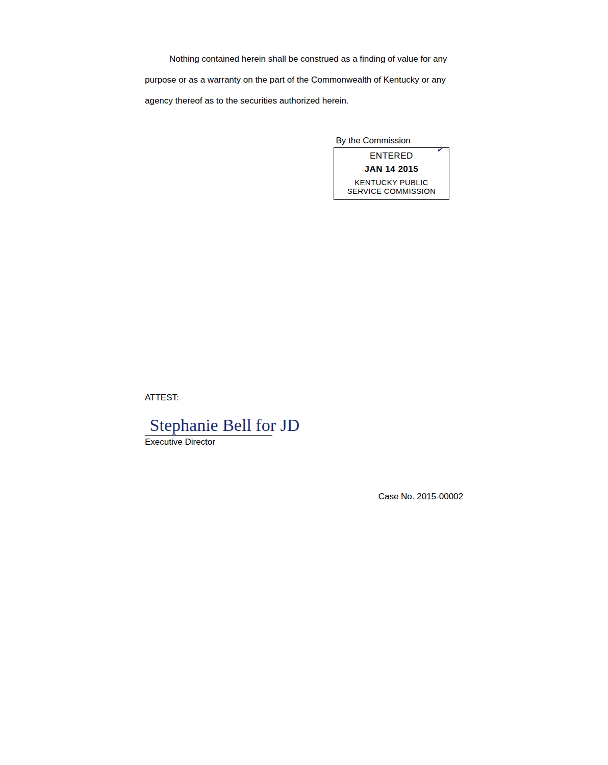Nothing contained herein shall be construed as a finding of value for any purpose or as a warranty on the part of the Commonwealth of Kentucky or any agency thereof as to the securities authorized herein.
By the Commission
✓
ENTERED
JAN 14 2015
KENTUCKY PUBLIC
SERVICE COMMISSION
ATTEST:
Stephanie Bell for JD
Executive Director
Case No. 2015-00002